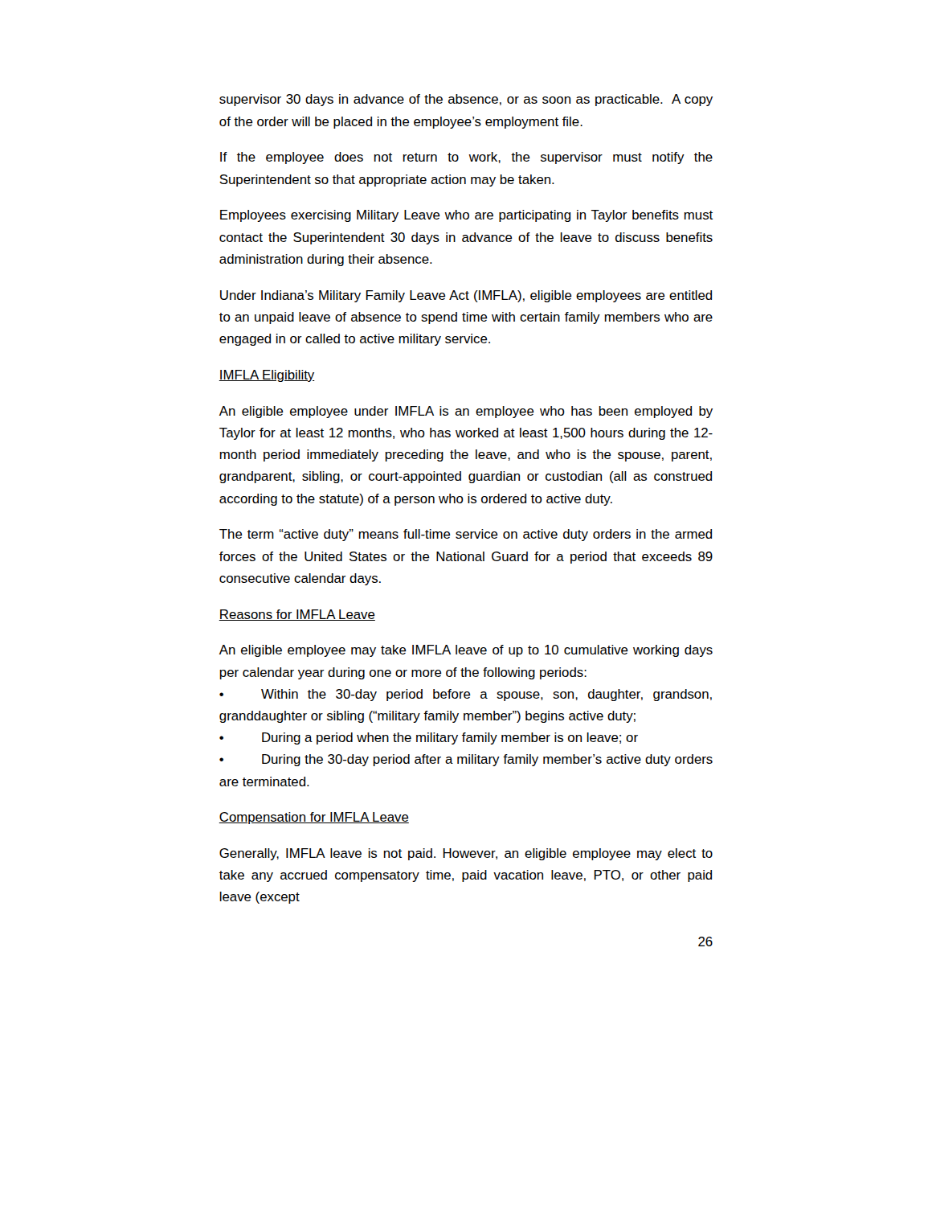supervisor 30 days in advance of the absence, or as soon as practicable. A copy of the order will be placed in the employee’s employment file.
If the employee does not return to work, the supervisor must notify the Superintendent so that appropriate action may be taken.
Employees exercising Military Leave who are participating in Taylor benefits must contact the Superintendent 30 days in advance of the leave to discuss benefits administration during their absence.
Under Indiana’s Military Family Leave Act (IMFLA), eligible employees are entitled to an unpaid leave of absence to spend time with certain family members who are engaged in or called to active military service.
IMFLA Eligibility
An eligible employee under IMFLA is an employee who has been employed by Taylor for at least 12 months, who has worked at least 1,500 hours during the 12-month period immediately preceding the leave, and who is the spouse, parent, grandparent, sibling, or court-appointed guardian or custodian (all as construed according to the statute) of a person who is ordered to active duty.
The term “active duty” means full-time service on active duty orders in the armed forces of the United States or the National Guard for a period that exceeds 89 consecutive calendar days.
Reasons for IMFLA Leave
An eligible employee may take IMFLA leave of up to 10 cumulative working days per calendar year during one or more of the following periods:
•Within the 30-day period before a spouse, son, daughter, grandson, granddaughter or sibling (“military family member”) begins active duty;
•During a period when the military family member is on leave; or
•During the 30-day period after a military family member’s active duty orders are terminated.
Compensation for IMFLA Leave
Generally, IMFLA leave is not paid. However, an eligible employee may elect to take any accrued compensatory time, paid vacation leave, PTO, or other paid leave (except
26